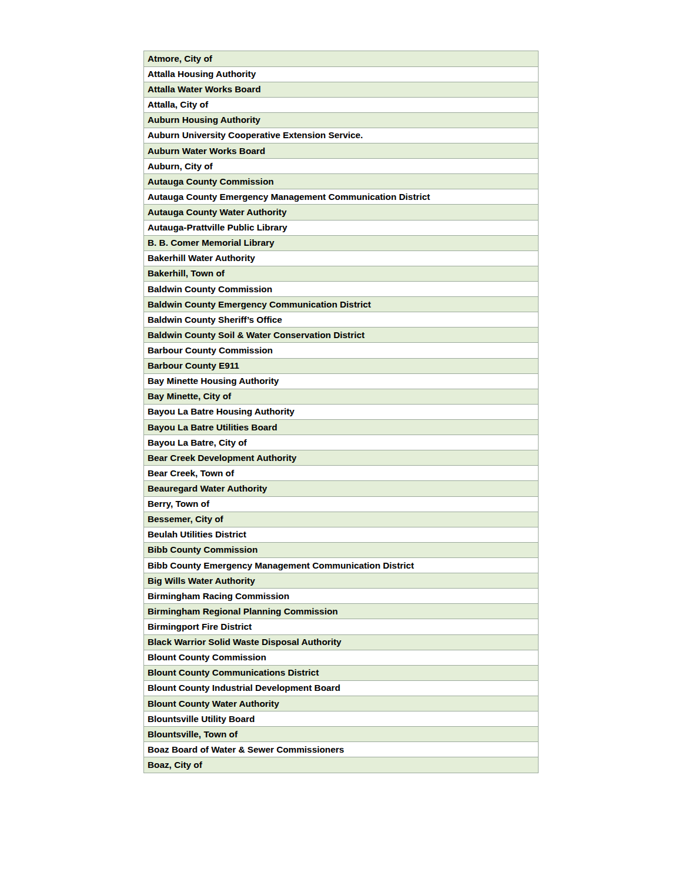| Atmore, City of |
| Attalla Housing Authority |
| Attalla Water Works Board |
| Attalla, City of |
| Auburn Housing Authority |
| Auburn University Cooperative Extension Service. |
| Auburn Water Works Board |
| Auburn, City of |
| Autauga County Commission |
| Autauga County Emergency Management Communication District |
| Autauga County Water Authority |
| Autauga-Prattville Public Library |
| B. B. Comer Memorial Library |
| Bakerhill Water Authority |
| Bakerhill, Town of |
| Baldwin County Commission |
| Baldwin County Emergency Communication District |
| Baldwin County Sheriff’s Office |
| Baldwin County Soil & Water Conservation District |
| Barbour County Commission |
| Barbour County E911 |
| Bay Minette Housing Authority |
| Bay Minette, City of |
| Bayou La Batre Housing Authority |
| Bayou La Batre Utilities Board |
| Bayou La Batre, City of |
| Bear Creek Development Authority |
| Bear Creek, Town of |
| Beauregard Water Authority |
| Berry, Town of |
| Bessemer, City of |
| Beulah Utilities District |
| Bibb County Commission |
| Bibb County Emergency Management Communication District |
| Big Wills Water Authority |
| Birmingham Racing Commission |
| Birmingham Regional Planning Commission |
| Birmingport Fire District |
| Black Warrior Solid Waste Disposal Authority |
| Blount County Commission |
| Blount County Communications District |
| Blount County Industrial Development Board |
| Blount County Water Authority |
| Blountsville Utility Board |
| Blountsville, Town of |
| Boaz Board of Water & Sewer Commissioners |
| Boaz, City of |